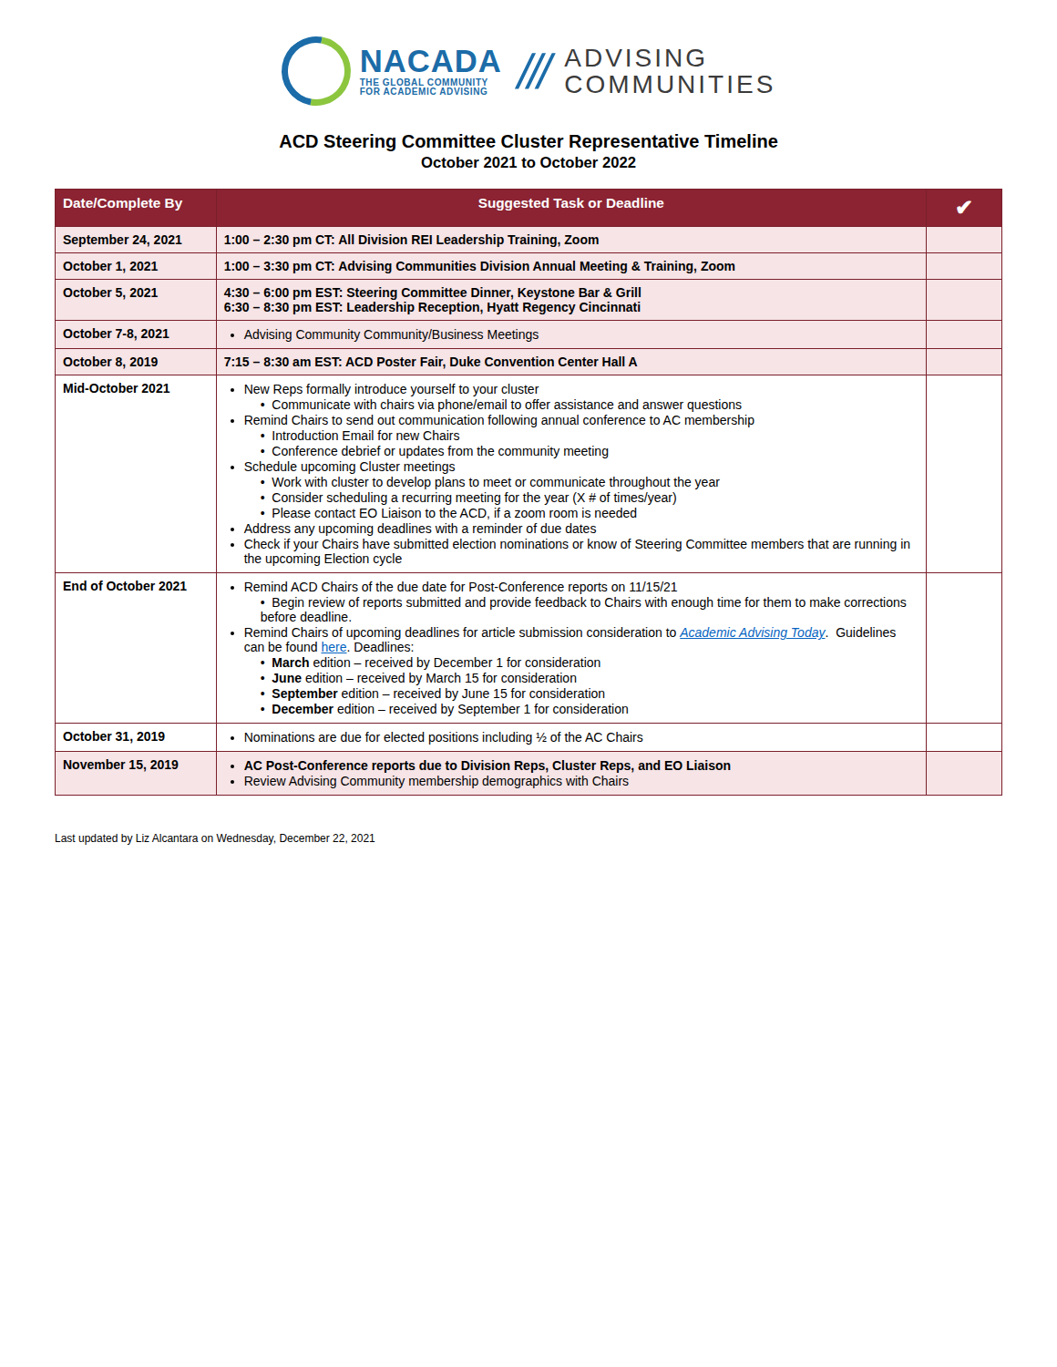NACADA
THE GLOBAL COMMUNITY
FOR ACADEMIC ADVISING
///
ADVISING
COMMUNITIES
ACD Steering Committee Cluster Representative Timeline
October 2021 to October 2022
| Date/Complete By | Suggested Task or Deadline | ✔ |
| --- | --- | --- |
| September 24, 2021 | 1:00 – 2:30 pm CT: All Division REI Leadership Training, Zoom | |
| October 1, 2021 | 1:00 – 3:30 pm CT: Advising Communities Division Annual Meeting & Training, Zoom | |
| October 5, 2021 | 4:30 – 6:00 pm EST: Steering Committee Dinner, Keystone Bar & Grill 6:30 – 8:30 pm EST: Leadership Reception, Hyatt Regency Cincinnati | |
| October 7-8, 2021 | Advising Community Community/Business Meetings | |
| October 8, 2019 | 7:15 – 8:30 am EST: ACD Poster Fair, Duke Convention Center Hall A | |
| Mid-October 2021 | New Reps formally introduce yourself to your cluster Communicate with chairs via phone/email to offer assistance and answer questions Remind Chairs to send out communication following annual conference to AC membership Introduction Email for new Chairs Conference debrief or updates from the community meeting Schedule upcoming Cluster meetings Work with cluster to develop plans to meet or communicate throughout the year Consider scheduling a recurring meeting for the year (X # of times/year) Please contact EO Liaison to the ACD, if a zoom room is needed Address any upcoming deadlines with a reminder of due dates Check if your Chairs have submitted election nominations or know of Steering Committee members that are running in the upcoming Election cycle | |
| End of October 2021 | Remind ACD Chairs of the due date for Post-Conference reports on 11/15/21 Begin review of reports submitted and provide feedback to Chairs with enough time for them to make corrections before deadline. Remind Chairs of upcoming deadlines for article submission consideration to Academic Advising Today . Guidelines can be found here . Deadlines: March edition – received by December 1 for consideration June edition – received by March 15 for consideration September edition – received by June 15 for consideration December edition – received by September 1 for consideration | |
| October 31, 2019 | Nominations are due for elected positions including ½ of the AC Chairs | |
| November 15, 2019 | AC Post-Conference reports due to Division Reps, Cluster Reps, and EO Liaison Review Advising Community membership demographics with Chairs | |
Last updated by Liz Alcantara on Wednesday, December 22, 2021